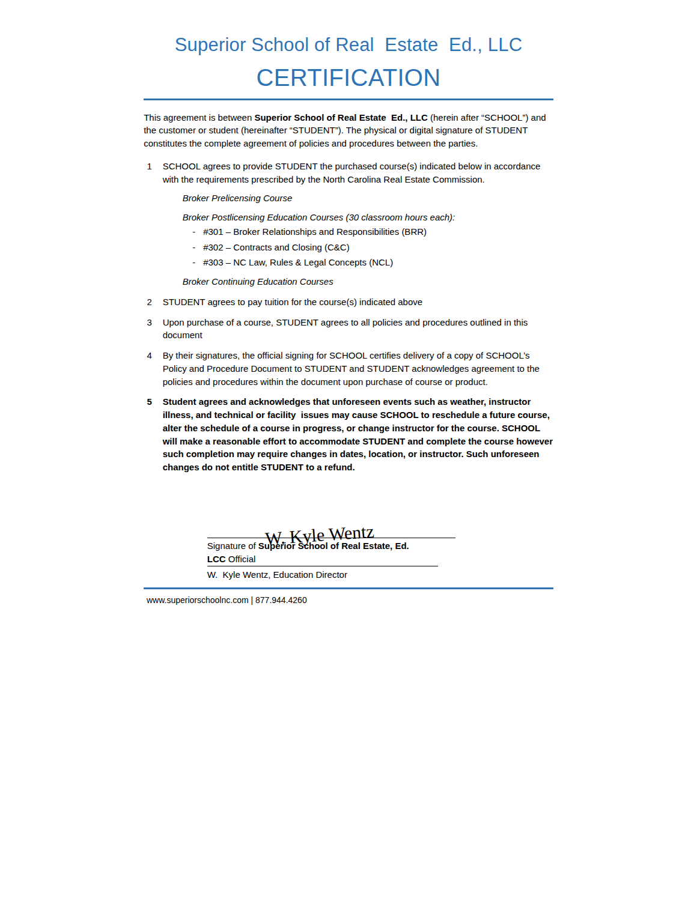Superior School of Real Estate Ed., LLC
CERTIFICATION
This agreement is between Superior School of Real Estate Ed., LLC (herein after “SCHOOL”) and the customer or student (hereinafter “STUDENT”). The physical or digital signature of STUDENT constitutes the complete agreement of policies and procedures between the parties.
SCHOOL agrees to provide STUDENT the purchased course(s) indicated below in accordance with the requirements prescribed by the North Carolina Real Estate Commission.
Broker Prelicensing Course
Broker Postlicensing Education Courses (30 classroom hours each):
#301 – Broker Relationships and Responsibilities (BRR)
#302 – Contracts and Closing (C&C)
#303 – NC Law, Rules & Legal Concepts (NCL)
Broker Continuing Education Courses
STUDENT agrees to pay tuition for the course(s) indicated above
Upon purchase of a course, STUDENT agrees to all policies and procedures outlined in this document
By their signatures, the official signing for SCHOOL certifies delivery of a copy of SCHOOL’s Policy and Procedure Document to STUDENT and STUDENT acknowledges agreement to the policies and procedures within the document upon purchase of course or product.
Student agrees and acknowledges that unforeseen events such as weather, instructor illness, and technical or facility issues may cause SCHOOL to reschedule a future course, alter the schedule of a course in progress, or change instructor for the course. SCHOOL will make a reasonable effort to accommodate STUDENT and complete the course however such completion may require changes in dates, location, or instructor. Such unforeseen changes do not entitle STUDENT to a refund.
W. Kyle Wentz
Signature of Superior School of Real Estate, Ed.
LCC Official
W. Kyle Wentz, Education Director
www.superiorschoolnc.com | 877.944.4260